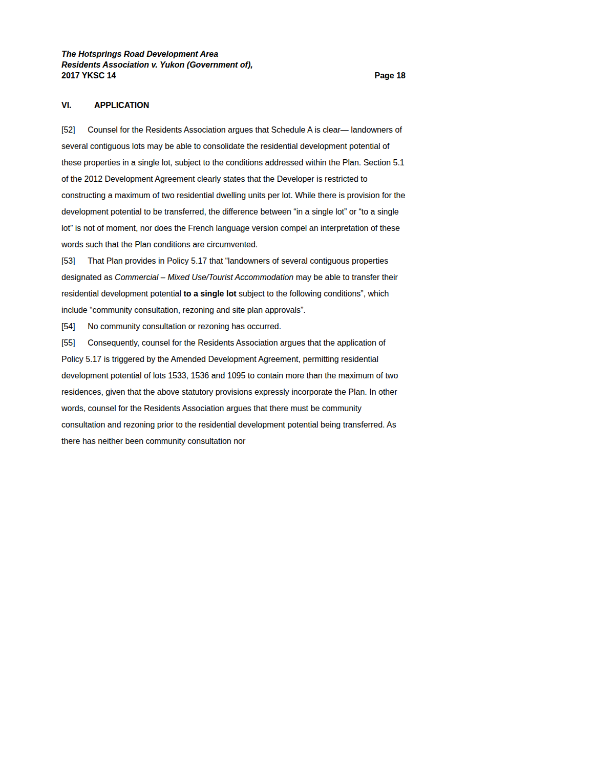The Hotsprings Road Development Area
Residents Association v. Yukon (Government of),
2017 YKSC 14
Page 18
VI. APPLICATION
[52] Counsel for the Residents Association argues that Schedule A is clear— landowners of several contiguous lots may be able to consolidate the residential development potential of these properties in a single lot, subject to the conditions addressed within the Plan. Section 5.1 of the 2012 Development Agreement clearly states that the Developer is restricted to constructing a maximum of two residential dwelling units per lot. While there is provision for the development potential to be transferred, the difference between “in a single lot” or “to a single lot” is not of moment, nor does the French language version compel an interpretation of these words such that the Plan conditions are circumvented.
[53] That Plan provides in Policy 5.17 that “landowners of several contiguous properties designated as Commercial – Mixed Use/Tourist Accommodation may be able to transfer their residential development potential to a single lot subject to the following conditions”, which include “community consultation, rezoning and site plan approvals”.
[54] No community consultation or rezoning has occurred.
[55] Consequently, counsel for the Residents Association argues that the application of Policy 5.17 is triggered by the Amended Development Agreement, permitting residential development potential of lots 1533, 1536 and 1095 to contain more than the maximum of two residences, given that the above statutory provisions expressly incorporate the Plan. In other words, counsel for the Residents Association argues that there must be community consultation and rezoning prior to the residential development potential being transferred. As there has neither been community consultation nor